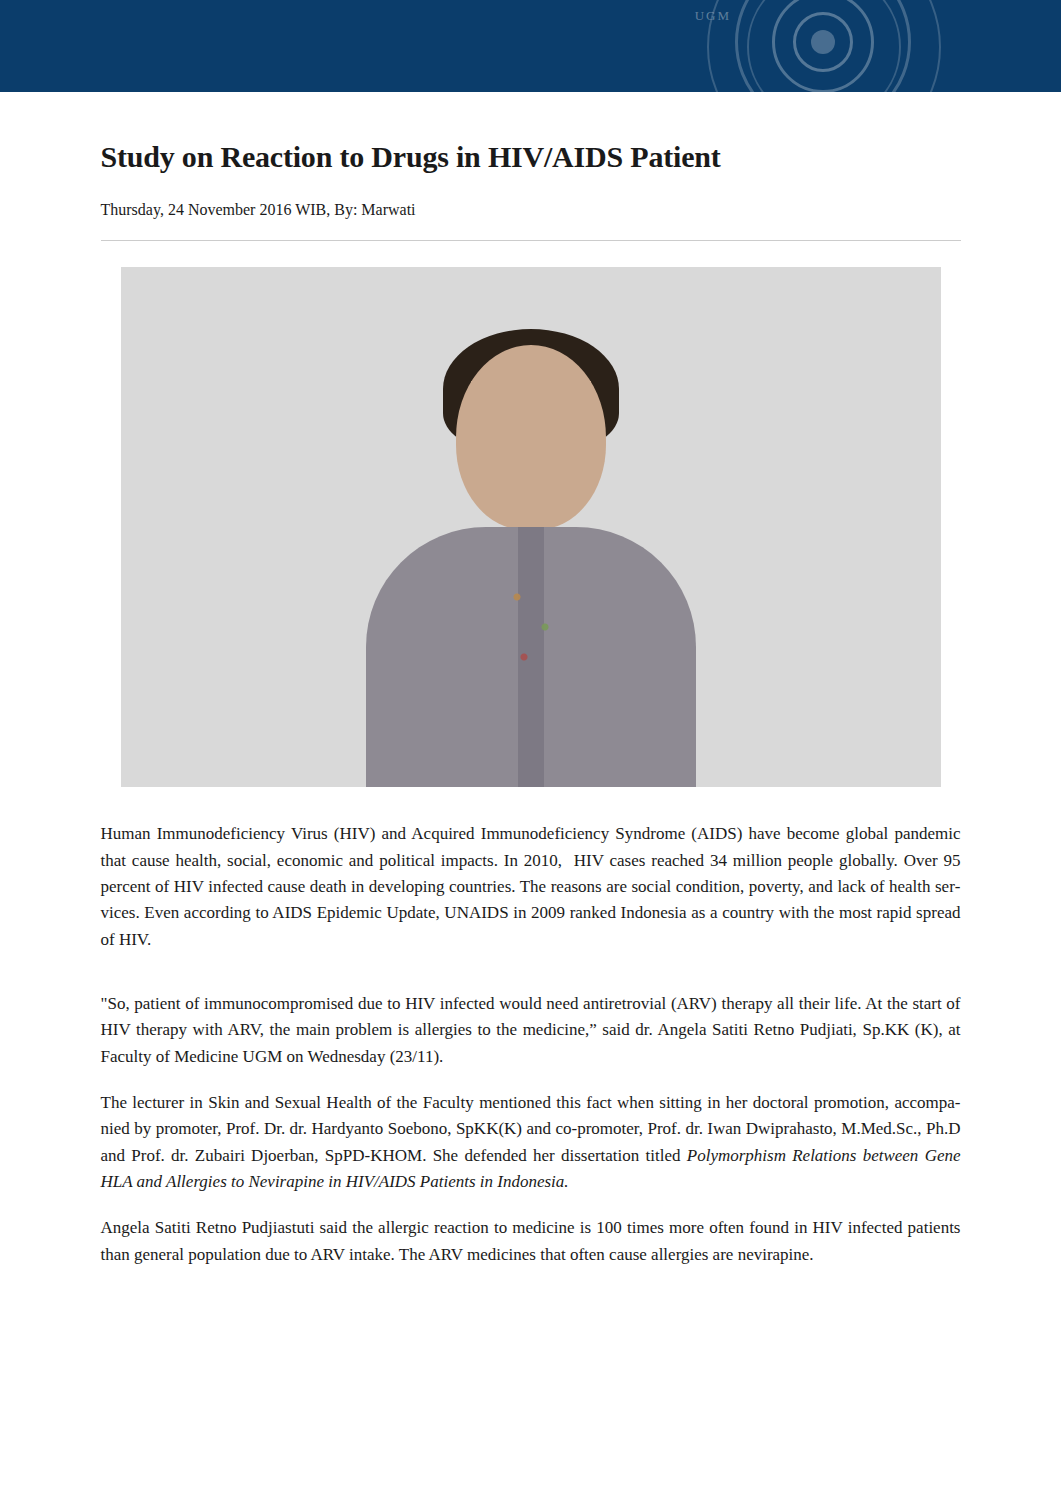UGM
Study on Reaction to Drugs in HIV/AIDS Patient
Thursday, 24 November 2016 WIB, By: Marwati
Human Immunodeficiency Virus (HIV) and Acquired Immunodeficiency Syndrome (AIDS) have become global pandemic that cause health, social, economic and political impacts. In 2010, HIV cases reached 34 million people globally. Over 95 percent of HIV infected cause death in developing countries. The reasons are social condition, poverty, and lack of health services. Even according to AIDS Epidemic Update, UNAIDS in 2009 ranked Indonesia as a country with the most rapid spread of HIV.
"So, patient of immunocompromised due to HIV infected would need antiretrovial (ARV) therapy all their life. At the start of HIV therapy with ARV, the main problem is allergies to the medicine,” said dr. Angela Satiti Retno Pudjiati, Sp.KK (K), at Faculty of Medicine UGM on Wednesday (23/11).
The lecturer in Skin and Sexual Health of the Faculty mentioned this fact when sitting in her doctoral promotion, accompanied by promoter, Prof. Dr. dr. Hardyanto Soebono, SpKK(K) and co-promoter, Prof. dr. Iwan Dwiprahasto, M.Med.Sc., Ph.D and Prof. dr. Zubairi Djoerban, SpPD-KHOM. She defended her dissertation titled Polymorphism Relations between Gene HLA and Allergies to Nevirapine in HIV/AIDS Patients in Indonesia.
Angela Satiti Retno Pudjiastuti said the allergic reaction to medicine is 100 times more often found in HIV infected patients than general population due to ARV intake. The ARV medicines that often cause allergies are nevirapine.